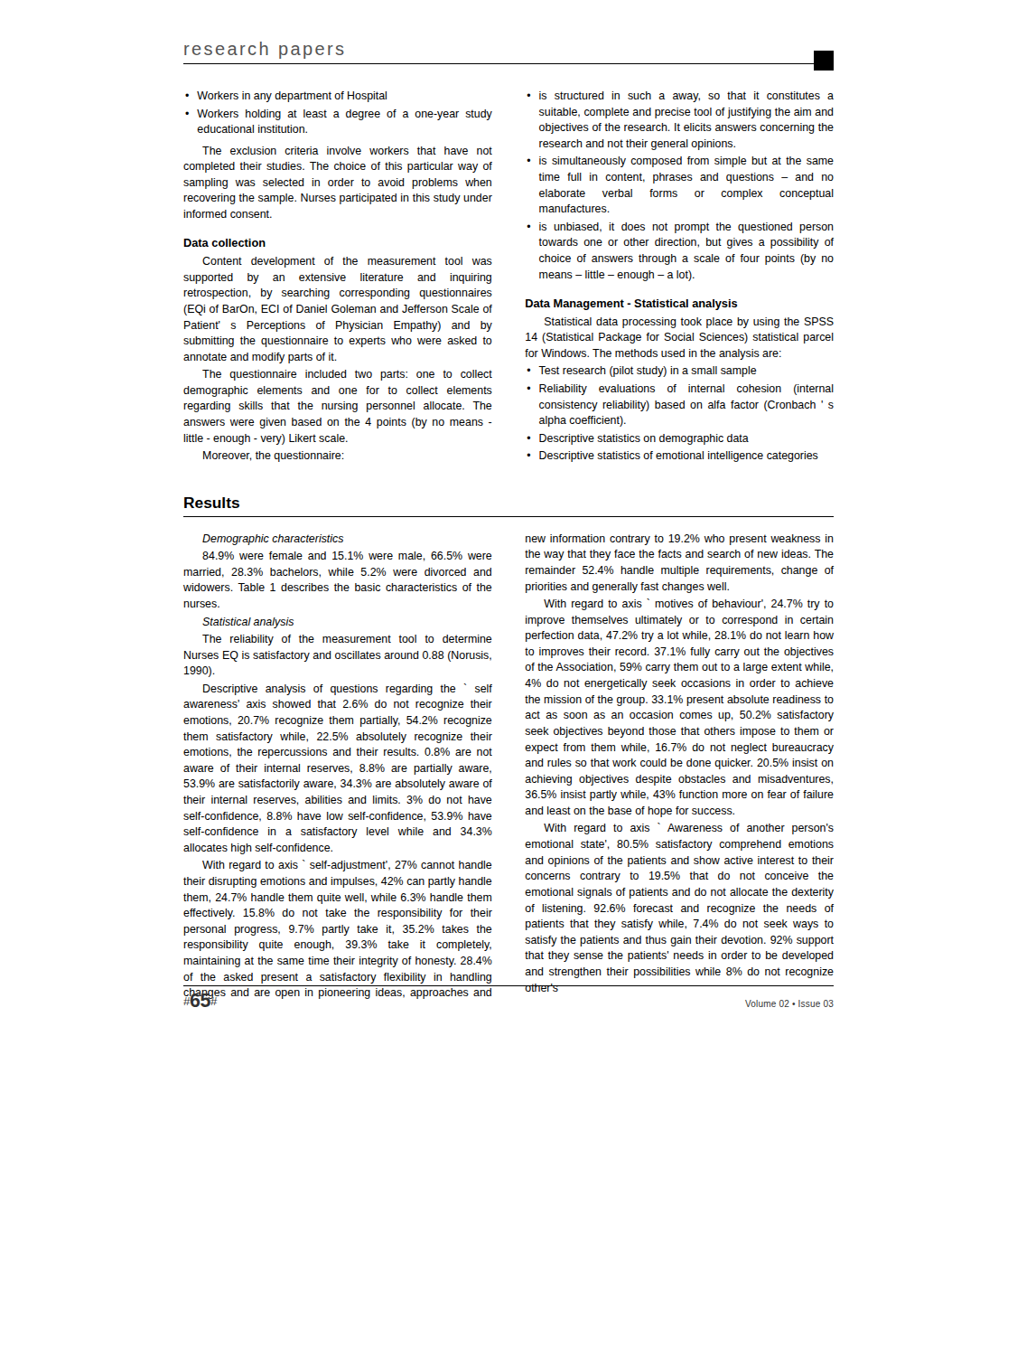research papers
Workers in any department of Hospital
Workers holding at least a degree of a one-year study educational institution.
The exclusion criteria involve workers that have not completed their studies. The choice of this particular way of sampling was selected in order to avoid problems when recovering the sample. Nurses participated in this study under informed consent.
Data collection
Content development of the measurement tool was supported by an extensive literature and inquiring retrospection, by searching corresponding questionnaires (EQi of BarOn, ECI of Daniel Goleman and Jefferson Scale of Patient' s Perceptions of Physician Empathy) and by submitting the questionnaire to experts who were asked to annotate and modify parts of it.
The questionnaire included two parts: one to collect demographic elements and one for to collect elements regarding skills that the nursing personnel allocate. The answers were given based on the 4 points (by no means - little - enough - very) Likert scale.
Moreover, the questionnaire:
is structured in such a away, so that it constitutes a suitable, complete and precise tool of justifying the aim and objectives of the research. It elicits answers concerning the research and not their general opinions.
is simultaneously composed from simple but at the same time full in content, phrases and questions – and no elaborate verbal forms or complex conceptual manufactures.
is unbiased, it does not prompt the questioned person towards one or other direction, but gives a possibility of choice of answers through a scale of four points (by no means – little – enough – a lot).
Data Management - Statistical analysis
Statistical data processing took place by using the SPSS 14 (Statistical Package for Social Sciences) statistical parcel for Windows. The methods used in the analysis are:
Test research (pilot study) in a small sample
Reliability evaluations of internal cohesion (internal consistency reliability) based on alfa factor (Cronbach ' s alpha coefficient).
Descriptive statistics on demographic data
Descriptive statistics of emotional intelligence categories
Results
Demographic characteristics
84.9% were female and 15.1% were male, 66.5% were married, 28.3% bachelors, while 5.2% were divorced and widowers. Table 1 describes the basic characteristics of the nurses.
Statistical analysis
The reliability of the measurement tool to determine Nurses EQ is satisfactory and oscillates around 0.88 (Norusis, 1990).
Descriptive analysis of questions regarding the ` self awareness' axis showed that 2.6% do not recognize their emotions, 20.7% recognize them partially, 54.2% recognize them satisfactory while, 22.5% absolutely recognize their emotions, the repercussions and their results. 0.8% are not aware of their internal reserves, 8.8% are partially aware, 53.9% are satisfactorily aware, 34.3% are absolutely aware of their internal reserves, abilities and limits. 3% do not have self-confidence, 8.8% have low self-confidence, 53.9% have self-confidence in a satisfactory level while and 34.3% allocates high self-confidence.
With regard to axis ` self-adjustment', 27% cannot handle their disrupting emotions and impulses, 42% can partly handle them, 24.7% handle them quite well, while 6.3% handle them effectively. 15.8% do not take the responsibility for their personal progress, 9.7% partly take it, 35.2% takes the responsibility quite enough, 39.3% take it completely, maintaining at the same time their integrity of honesty. 28.4% of the asked present a satisfactory flexibility in handling changes and are open in pioneering ideas, approaches and new information contrary to 19.2% who present weakness in the way that they face the facts and search of new ideas. The remainder 52.4% handle multiple requirements, change of priorities and generally fast changes well.
With regard to axis ` motives of behaviour', 24.7% try to improve themselves ultimately or to correspond in certain perfection data, 47.2% try a lot while, 28.1% do not learn how to improves their record. 37.1% fully carry out the objectives of the Association, 59% carry them out to a large extent while, 4% do not energetically seek occasions in order to achieve the mission of the group. 33.1% present absolute readiness to act as soon as an occasion comes up, 50.2% satisfactory seek objectives beyond those that others impose to them or expect from them while, 16.7% do not neglect bureaucracy and rules so that work could be done quicker. 20.5% insist on achieving objectives despite obstacles and misadventures, 36.5% insist partly while, 43% function more on fear of failure and least on the base of hope for success.
With regard to axis ` Awareness of another person's emotional state', 80.5% satisfactory comprehend emotions and opinions of the patients and show active interest to their concerns contrary to 19.5% that do not conceive the emotional signals of patients and do not allocate the dexterity of listening. 92.6% forecast and recognize the needs of patients that they satisfy while, 7.4% do not seek ways to satisfy the patients and thus gain their devotion. 92% support that they sense the patients' needs in order to be developed and strengthen their possibilities while 8% do not recognize other's
#65#
Volume 02 • Issue 03